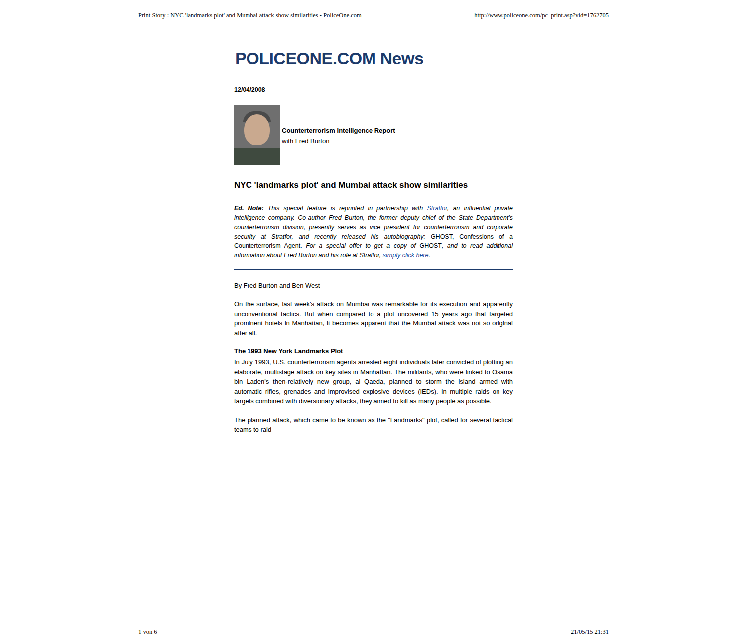Print Story : NYC 'landmarks plot' and Mumbai attack show similarities - PoliceOne.com
http://www.policeone.com/pc_print.asp?vid=1762705
POLICE ONE.COM News
12/04/2008
Counterterrorism Intelligence Report
with Fred Burton
NYC 'landmarks plot' and Mumbai attack show similarities
Ed. Note: This special feature is reprinted in partnership with Stratfor, an influential private intelligence company. Co-author Fred Burton, the former deputy chief of the State Department's counterterrorism division, presently serves as vice president for counterterrorism and corporate security at Stratfor, and recently released his autobiography: GHOST, Confessions of a Counterterrorism Agent. For a special offer to get a copy of GHOST, and to read additional information about Fred Burton and his role at Stratfor, simply click here.
By Fred Burton and Ben West
On the surface, last week's attack on Mumbai was remarkable for its execution and apparently unconventional tactics. But when compared to a plot uncovered 15 years ago that targeted prominent hotels in Manhattan, it becomes apparent that the Mumbai attack was not so original after all.
The 1993 New York Landmarks Plot
In July 1993, U.S. counterterrorism agents arrested eight individuals later convicted of plotting an elaborate, multistage attack on key sites in Manhattan. The militants, who were linked to Osama bin Laden's then-relatively new group, al Qaeda, planned to storm the island armed with automatic rifles, grenades and improvised explosive devices (IEDs). In multiple raids on key targets combined with diversionary attacks, they aimed to kill as many people as possible.
The planned attack, which came to be known as the "Landmarks" plot, called for several tactical teams to raid
1 von 6
21/05/15 21:31